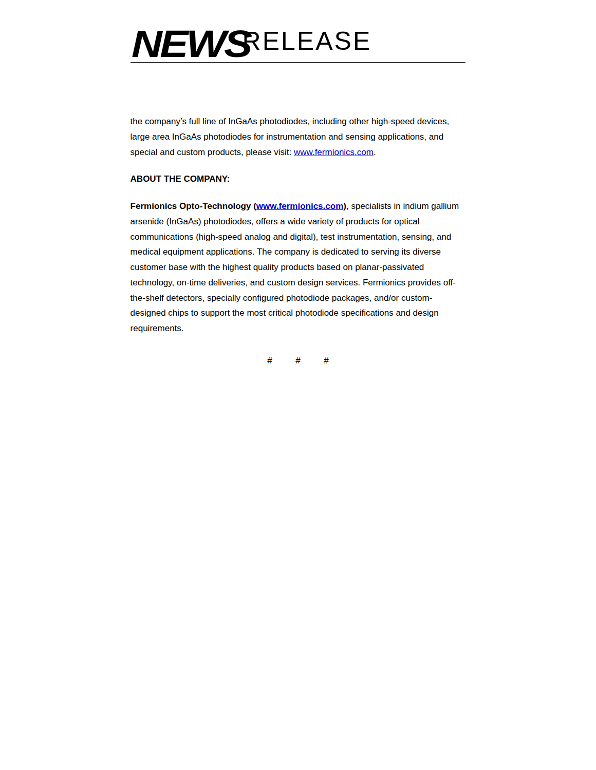NEWS RELEASE
NEWS RELEASE
the company’s full line of InGaAs photodiodes, including other high-speed devices, large area InGaAs photodiodes for instrumentation and sensing applications, and special and custom products, please visit: www.fermionics.com.
ABOUT THE COMPANY:
Fermionics Opto-Technology (www.fermionics.com), specialists in indium gallium arsenide (InGaAs) photodiodes, offers a wide variety of products for optical communications (high-speed analog and digital), test instrumentation, sensing, and medical equipment applications. The company is dedicated to serving its diverse customer base with the highest quality products based on planar-passivated technology, on-time deliveries, and custom design services. Fermionics provides off-the-shelf detectors, specially configured photodiode packages, and/or custom-designed chips to support the most critical photodiode specifications and design requirements.
# # #